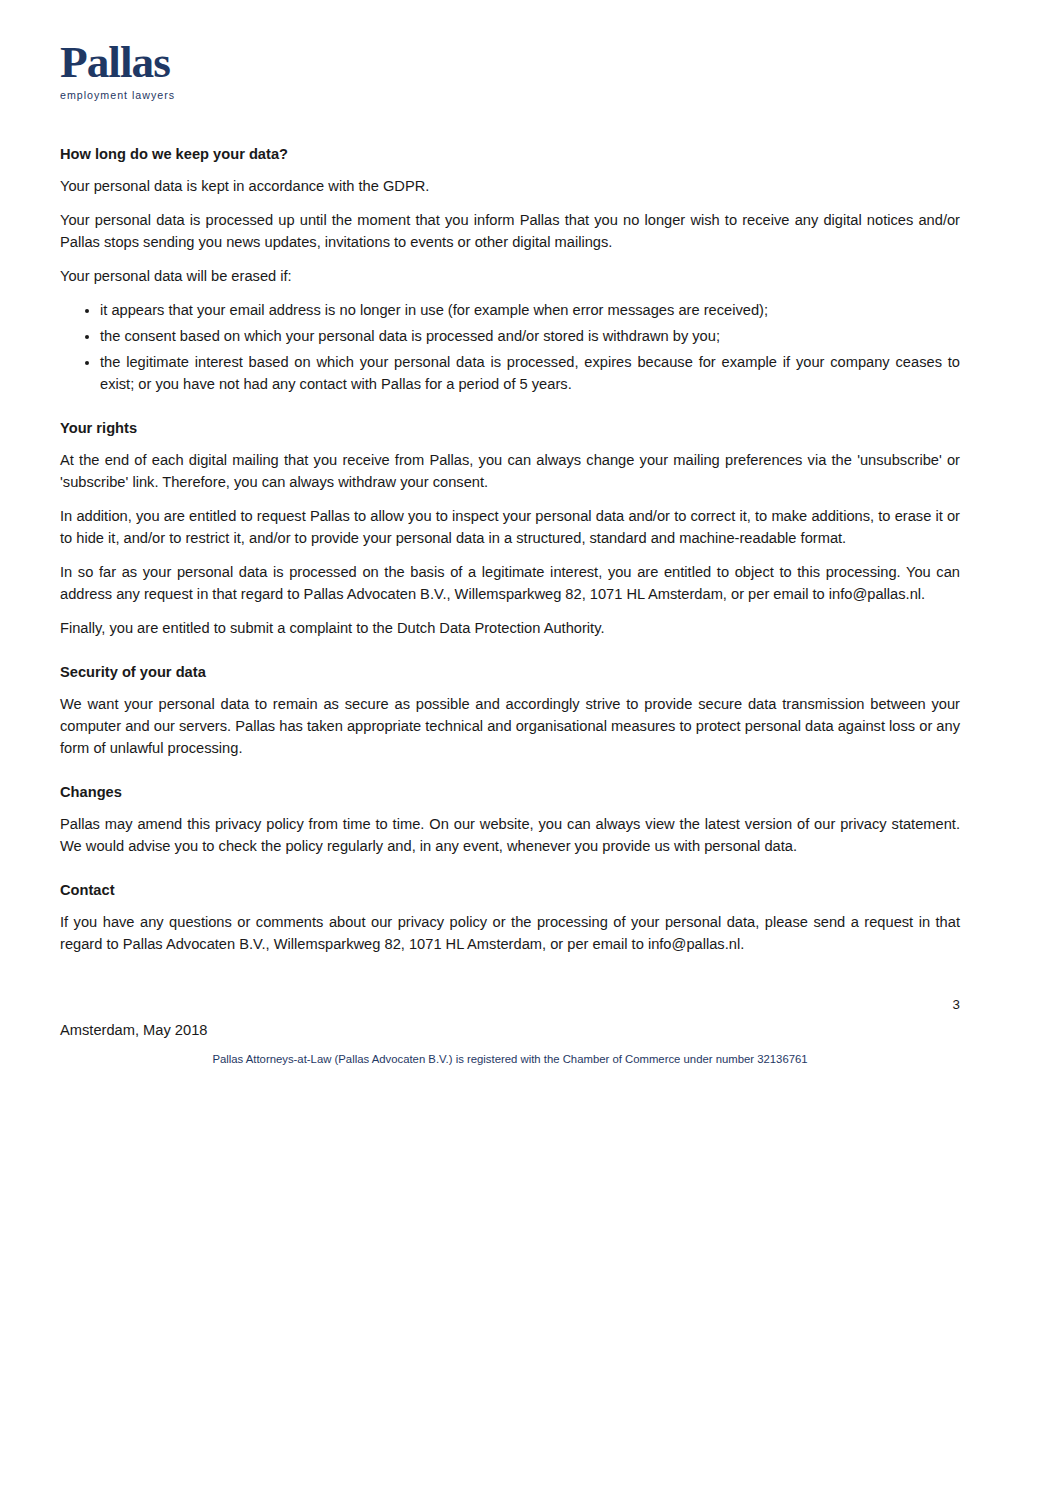Pallas
employment lawyers
How long do we keep your data?
Your personal data is kept in accordance with the GDPR.
Your personal data is processed up until the moment that you inform Pallas that you no longer wish to receive any digital notices and/or Pallas stops sending you news updates, invitations to events or other digital mailings.
Your personal data will be erased if:
it appears that your email address is no longer in use (for example when error messages are received);
the consent based on which your personal data is processed and/or stored is withdrawn by you;
the legitimate interest based on which your personal data is processed, expires because for example if your company ceases to exist; or you have not had any contact with Pallas for a period of 5 years.
Your rights
At the end of each digital mailing that you receive from Pallas, you can always change your mailing preferences via the 'unsubscribe' or 'subscribe' link. Therefore, you can always withdraw your consent.
In addition, you are entitled to request Pallas to allow you to inspect your personal data and/or to correct it, to make additions, to erase it or to hide it, and/or to restrict it, and/or to provide your personal data in a structured, standard and machine-readable format.
In so far as your personal data is processed on the basis of a legitimate interest, you are entitled to object to this processing. You can address any request in that regard to Pallas Advocaten B.V., Willemsparkweg 82, 1071 HL Amsterdam, or per email to info@pallas.nl.
Finally, you are entitled to submit a complaint to the Dutch Data Protection Authority.
Security of your data
We want your personal data to remain as secure as possible and accordingly strive to provide secure data transmission between your computer and our servers. Pallas has taken appropriate technical and organisational measures to protect personal data against loss or any form of unlawful processing.
Changes
Pallas may amend this privacy policy from time to time. On our website, you can always view the latest version of our privacy statement. We would advise you to check the policy regularly and, in any event, whenever you provide us with personal data.
Contact
If you have any questions or comments about our privacy policy or the processing of your personal data, please send a request in that regard to Pallas Advocaten B.V., Willemsparkweg 82, 1071 HL Amsterdam, or per email to info@pallas.nl.
3
Amsterdam, May 2018
Pallas Attorneys-at-Law (Pallas Advocaten B.V.) is registered with the Chamber of Commerce under number 32136761